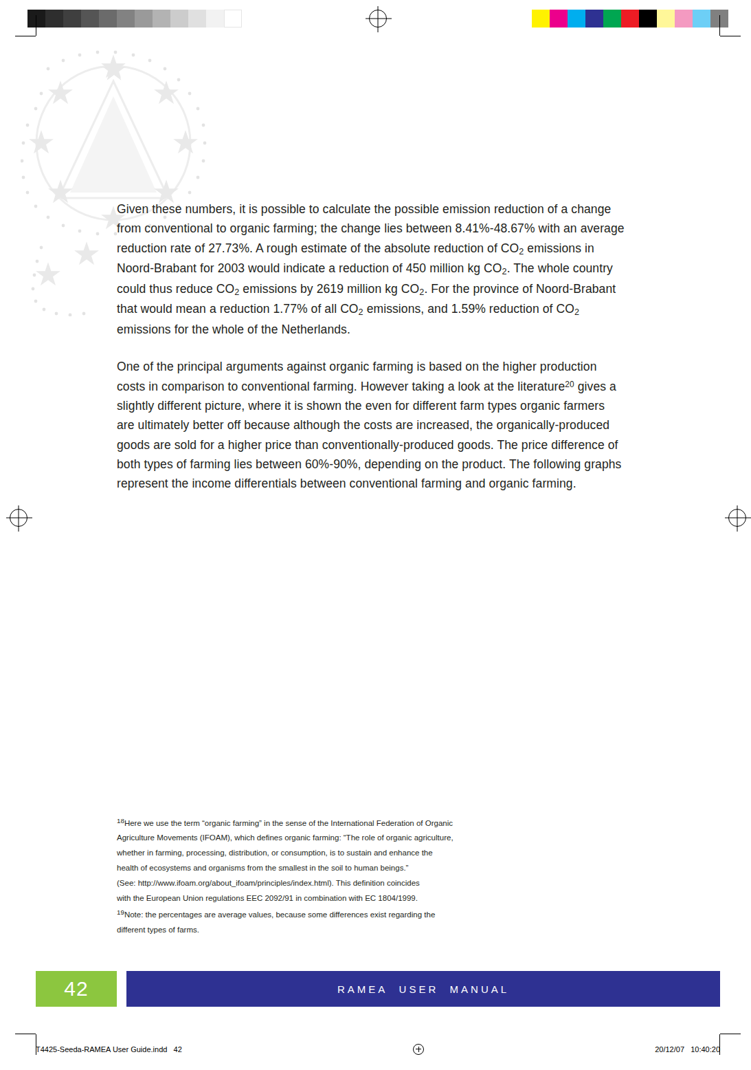Given these numbers, it is possible to calculate the possible emission reduction of a change from conventional to organic farming; the change lies between 8.41%-48.67% with an average reduction rate of 27.73%. A rough estimate of the absolute reduction of CO2 emissions in Noord-Brabant for 2003 would indicate a reduction of 450 million kg CO2. The whole country could thus reduce CO2 emissions by 2619 million kg CO2. For the province of Noord-Brabant that would mean a reduction 1.77% of all CO2 emissions, and 1.59% reduction of CO2 emissions for the whole of the Netherlands.
One of the principal arguments against organic farming is based on the higher production costs in comparison to conventional farming. However taking a look at the literature20 gives a slightly different picture, where it is shown the even for different farm types organic farmers are ultimately better off because although the costs are increased, the organically-produced goods are sold for a higher price than conventionally-produced goods. The price difference of both types of farming lies between 60%-90%, depending on the product. The following graphs represent the income differentials between conventional farming and organic farming.
18Here we use the term “organic farming” in the sense of the International Federation of Organic
Agriculture Movements (IFOAM), which defines organic farming: “The role of organic agriculture,
whether in farming, processing, distribution, or consumption, is to sustain and enhance the
health of ecosystems and organisms from the smallest in the soil to human beings.”
(See: http://www.ifoam.org/about_ifoam/principles/index.html). This definition coincides
with the European Union regulations EEC 2092/91 in combination with EC 1804/1999.
19Note: the percentages are average values, because some differences exist regarding the
different types of farms.
42
RAMEA USER MANUAL
T4425-Seeda-RAMEA User Guide.indd 42
20/12/07 10:40:20